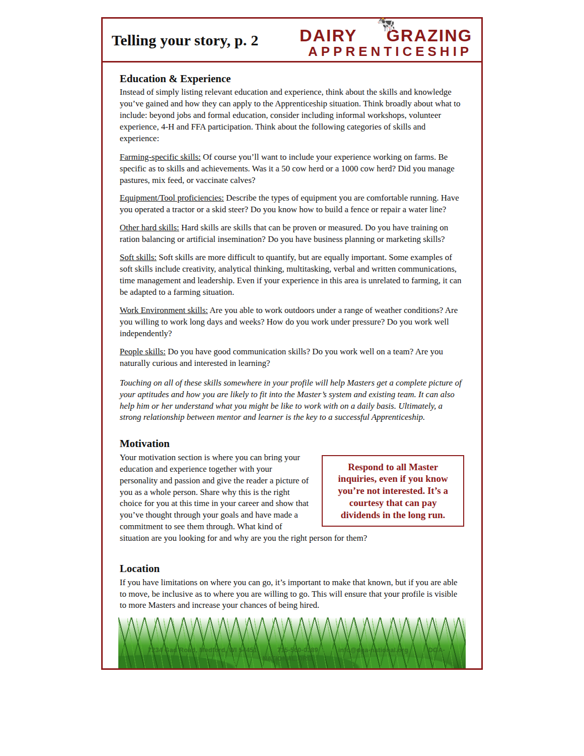Telling your story, p. 2
🐄
DAIRY GRAZING
APPRENTICESHIP
Education & Experience
Instead of simply listing relevant education and experience, think about the skills and knowledge you’ve gained and how they can apply to the Apprenticeship situation. Think broadly about what to include: beyond jobs and formal education, consider including informal workshops, volunteer experience, 4-H and FFA participation. Think about the following categories of skills and experience:
Farming-specific skills: Of course you’ll want to include your experience working on farms. Be specific as to skills and achievements. Was it a 50 cow herd or a 1000 cow herd? Did you manage pastures, mix feed, or vaccinate calves?
Equipment/Tool proficiencies: Describe the types of equipment you are comfortable running. Have you operated a tractor or a skid steer? Do you know how to build a fence or repair a water line?
Other hard skills: Hard skills are skills that can be proven or measured. Do you have training on ration balancing or artificial insemination? Do you have business planning or marketing skills?
Soft skills: Soft skills are more difficult to quantify, but are equally important. Some examples of soft skills include creativity, analytical thinking, multitasking, verbal and written communications, time management and leadership. Even if your experience in this area is unrelated to farming, it can be adapted to a farming situation.
Work Environment skills: Are you able to work outdoors under a range of weather conditions? Are you willing to work long days and weeks? How do you work under pressure? Do you work well independently?
People skills: Do you have good communication skills? Do you work well on a team? Are you naturally curious and interested in learning?
Touching on all of these skills somewhere in your profile will help Masters get a complete picture of your aptitudes and how you are likely to fit into the Master’s system and existing team. It can also help him or her understand what you might be like to work with on a daily basis. Ultimately, a strong relationship between mentor and learner is the key to a successful Apprenticeship.
Motivation
Respond to all Master inquiries, even if you know you’re not interested. It’s a courtesy that can pay dividends in the long run.
Your motivation section is where you can bring your education and experience together with your personality and passion and give the reader a picture of you as a whole person. Share why this is the right choice for you at this time in your career and show that you’ve thought through your goals and have made a commitment to see them through. What kind of situation are you looking for and why are you the right person for them?
Location
If you have limitations on where you can go, it’s important to make that known, but if you are able to move, be inclusive as to where you are willing to go. This will ensure that your profile is visible to more Masters and increase your chances of being hired.
7234 Gad Road, Medford, WI 54451 715-560-0389 info@dga-national.org DGA-NATIONAL.ORG